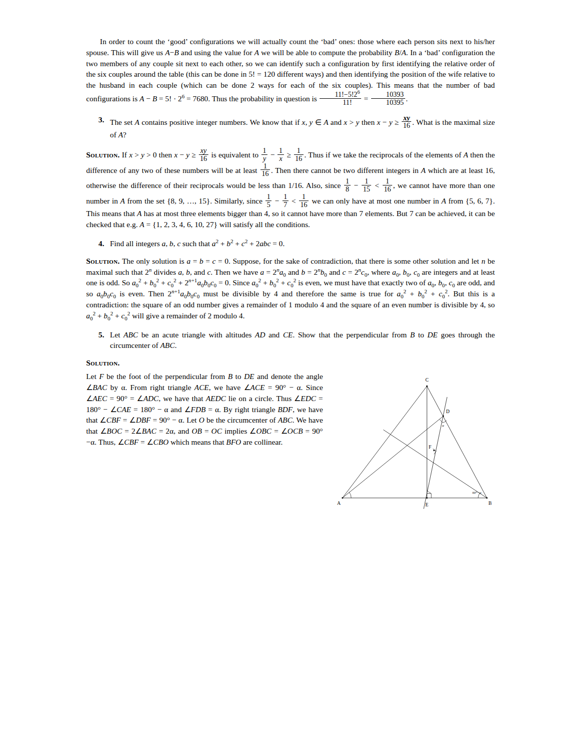In order to count the ‘good’ configurations we will actually count the ‘bad’ ones: those where each person sits next to his/her spouse. This will give us A−B and using the value for A we will be able to compute the probability B/A. In a ‘bad’ configuration the two members of any couple sit next to each other, so we can identify such a configuration by first identifying the relative order of the six couples around the table (this can be done in 5! = 120 different ways) and then identifying the position of the wife relative to the husband in each couple (which can be done 2 ways for each of the six couples). This means that the number of bad configurations is A − B = 5! · 26 = 7680. Thus the probability in question is 11!−5!2611! = 1039310395.
3.
The set A contains positive integer numbers. We know that if x, y ∈ A and x > y then x − y ≥ xy 16. What is the maximal size of A?
Solution. If x > y > 0 then x − y ≥ xy 16 is equivalent to 1 y − 1 x ≥ 116. Thus if we take the reciprocals of the elements of A then the difference of any two of these numbers will be at least 116. Then there cannot be two different integers in A which are at least 16, otherwise the difference of their reciprocals would be less than 1/16. Also, since 18 − 115 < 116, we cannot have more than one number in A from the set {8, 9, …, 15}. Similarly, since 15 − 17 < 116 we can only have at most one number in A from {5, 6, 7}. This means that A has at most three elements bigger than 4, so it cannot have more than 7 elements. But 7 can be achieved, it can be checked that e.g. A = {1, 2, 3, 4, 6, 10, 27} will satisfy all the conditions.
4.
Find all integers a, b, c such that a2 + b2 + c2 + 2abc = 0.
Solution. The only solution is a = b = c = 0. Suppose, for the sake of contradiction, that there is some other solution and let n be maximal such that 2n divides a, b, and c. Then we have a = 2na0 and b = 2nb0 and c = 2nc0, where a0, b0, c0 are integers and at least one is odd. So a02 + b02 + c02 + 2n+1a0b0c0 = 0. Since a02 + b02 + c02 is even, we must have that exactly two of a0, b0, c0 are odd, and so a0b0c0 is even. Then 2n+1a0b0c0 must be divisible by 4 and therefore the same is true for a02 + b02 + c02. But this is a contradiction: the square of an odd number gives a remainder of 1 modulo 4 and the square of an even number is divisible by 4, so a02 + b02 + c02 will give a remainder of 2 modulo 4.
5.
Let ABC be an acute triangle with altitudes AD and CE. Show that the perpendicular from B to DE goes through the circumcenter of ABC.
Solution.
Let F be the foot of the perpendicular from B to DE and denote the angle ∠BAC by α. From right triangle ACE, we have ∠ACE = 90° − α. Since ∠AEC = 90° = ∠ADC, we have that AEDC lie on a circle. Thus ∠EDC = 180° − ∠CAE = 180° − α and ∠FDB = α. By right triangle BDF, we have that ∠CBF = ∠DBF = 90° − α. Let O be the circumcenter of ABC. We have that ∠BOC = 2∠BAC = 2α, and OB = OC implies ∠OBC = ∠OCB = 90°−α. Thus, ∠CBF = ∠CBO which means that BFO are collinear.
A B C E D F α 90°−α